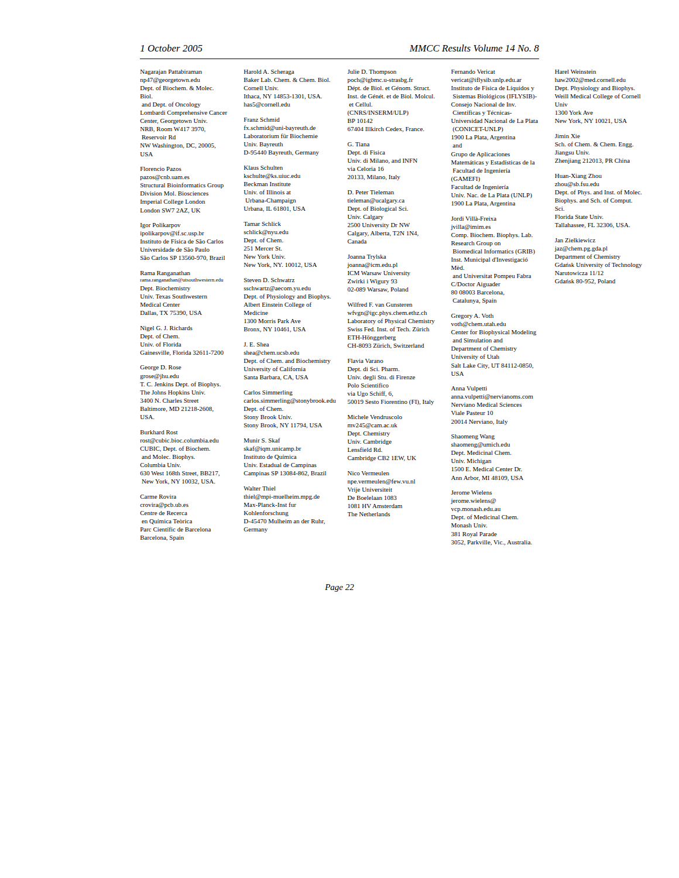1 October 2005
MMCC Results Volume 14 No. 8
Nagarajan Pattabiraman
np47@georgetown.edu
Dept. of Biochem. & Molec. Biol.
and Dept. of Oncology
Lombardi Comprehensive Cancer
Center, Georgetown Univ.
NRB, Room W417 3970,
Reservoir Rd
NW Washington, DC, 20005, USA
Florencio Pazos
pazos@cnb.uam.es
Structural Bioinformatics Group
Division Mol. Biosciences
Imperial College London
London SW7 2AZ, UK
Igor Polikarpov
ipolikarpov@if.sc.usp.br
Instituto de Física de São Carlos
Universidade de São Paulo
São Carlos SP 13560-970, Brazil
Rama Ranganathan
rama.ranganathan@utsouthwestern.edu
Dept. Biochemistry
Univ. Texas Southwestern
Medical Center
Dallas, TX 75390, USA
Nigel G. J. Richards
Dept. of Chem.
Univ. of Florida
Gainesville, Florida 32611-7200
George D. Rose
grose@jhu.edu
T. C. Jenkins Dept. of Biophys.
The Johns Hopkins Univ.
3400 N. Charles Street
Baltimore, MD 21218-2608, USA.
Burkhard Rost
rost@cubic.bioc.columbia.edu
CUBIC, Dept. of Biochem.
and Molec. Biophys.
Columbia Univ.
630 West 168th Street, BB217,
New York, NY 10032, USA.
Carme Rovira
crovira@pcb.ub.es
Centre de Recerca
en Química Teòrica
Parc Científic de Barcelona
Barcelona, Spain
Harold A. Scheraga
Baker Lab. Chem. & Chem. Biol.
Cornell Univ.
Ithaca, NY 14853-1301, USA.
has5@cornell.edu
Franz Schmid
fx.schmid@uni-bayreuth.de
Laboratorium für Biochemie
Univ. Bayreuth
D-95440 Bayreuth, Germany
Klaus Schulten
kschulte@ks.uiuc.edu
Beckman Institute
Univ. of Illinois at
Urbana-Champaign
Urbana, IL 61801, USA
Tamar Schlick
schlick@nyu.edu
Dept. of Chem.
251 Mercer St.
New York Univ.
New York, NY. 10012, USA
Steven D. Schwatrz
sschwartz@aecom.yu.edu
Dept. of Physiology and Biophys.
Albert Einstein College of
Medicine
1300 Morris Park Ave
Bronx, NY 10461, USA
J. E. Shea
shea@chem.ucsb.edu
Dept. of Chem. and Biochemistry
University of California
Santa Barbara, CA, USA
Carlos Simmerling
carlos.simmerling@stonybrook.edu
Dept. of Chem.
Stony Brook Univ.
Stony Brook, NY 11794, USA
Munir S. Skaf
skaf@iqm.unicamp.br
Instituto de Química
Univ. Estadual de Campinas
Campinas SP 13084-862, Brazil
Walter Thiel
thiel@mpi-muelheim.mpg.de
Max-Planck-Inst fur
Kohlenforschung
D-45470 Mulheim an der Ruhr,
Germany
Julie D. Thompson
poch@igbmc.u-strasbg.fr
Dépt. de Biol. et Génom. Struct.
Inst. de Génét. et de Biol. Molcul.
et Cellul. (CNRS/INSERM/ULP)
BP 10142
67404 Illkirch Cedex, France.
G. Tiana
Dept. di Fisica
Univ. di Milano, and INFN
via Celoria 16
20133, Milano, Italy
D. Peter Tieleman
tieleman@ucalgary.ca
Dept. of Biological Sci.
Univ. Calgary
2500 University Dr NW
Calgary, Alberta, T2N 1N4,
Canada
Joanna Trylska
joanna@icm.edu.pl
ICM Warsaw University
Zwirki i Wigury 93
02-089 Warsaw, Poland
Wilfred F. van Gunsteren
wfvgn@igc.phys.chem.ethz.ch
Laboratory of Physical Chemistry
Swiss Fed. Inst. of Tech. Zürich
ETH-Hönggerberg
CH-8093 Zürich, Switzerland
Flavia Varano
Dept. di Sci. Pharm.
Univ. degli Stu. di Firenze
Polo Scientifico
via Ugo Schiff, 6,
50019 Sesto Fiorentino (FI), Italy
Michele Vendruscolo
mv245@cam.ac.uk
Dept. Chemistry
Univ. Cambridge
Lensfield Rd.
Cambridge CB2 1EW, UK
Nico Vermeulen
npe.vermeulen@few.vu.nl
Vrije Universiteit
De Boelelaan 1083
1081 HV Amsterdam
The Netherlands
Fernando Vericat
vericat@iflysib.unlp.edu.ar
Instituto de Física de Líquidos y
Sistemas Biológicos (IFLYSIB)-
Consejo Nacional de Inv.
Científicas y Técnicas-
Universidad Nacional de La Plata
(CONICET-UNLP)
1900 La Plata, Argentina
and
Grupo de Aplicaciones
Matemáticas y Estadísticas de la
Facultad de Ingeniería (GAMEFI)
Facultad de Ingeniería
Univ. Nac. de La Plata (UNLP)
1900 La Plata, Argentina
Jordi Villà-Freixa
jvilla@imim.es
Comp. Biochem. Biophys. Lab.
Research Group on
Biomedical Informatics (GRIB)
Inst. Municipal d'Investigació Mèd.
and Universitat Pompeu Fabra
C/Doctor Aiguader
80 08003 Barcelona,
Catalunya, Spain
Gregory A. Voth
voth@chem.utah.edu
Center for Biophysical Modeling
and Simulation and
Department of Chemistry
University of Utah
Salt Lake City, UT 84112-0850,
USA
Anna Vulpetti
anna.vulpetti@nervianoms.com
Nerviano Medical Sciences
Viale Pasteur 10
20014 Nerviano, Italy
Shaomeng Wang
shaomeng@umich.edu
Dept. Medicinal Chem.
Univ. Michigan
1500 E. Medical Center Dr.
Ann Arbor, MI 48109, USA
Jerome Wielens
jerome.wielens@
vcp.monash.edu.au
Dept. of Medicinal Chem.
Monash Univ.
381 Royal Parade
3052, Parkville, Vic., Australia.
Harel Weinstein
haw2002@med.cornell.edu
Dept. Physiology and Biophys.
Weill Medical College of Cornell
Univ
1300 York Ave
New York, NY 10021, USA
Jimin Xie
Sch. of Chem. & Chem. Engg.
Jiangsu Univ.
Zhenjiang 212013, PR China
Huan-Xiang Zhou
zhou@sb.fsu.edu
Dept. of Phys. and Inst. of Molec.
Biophys. and Sch. of Comput. Sci.
Florida State Univ.
Tallahassee, FL 32306, USA.
Jan Zielkiewicz
jaz@chem.pg.gda.pl
Department of Chemistry
Gdańsk University of Technology
Narutowicza 11/12
Gdańsk 80-952, Poland
Page 22